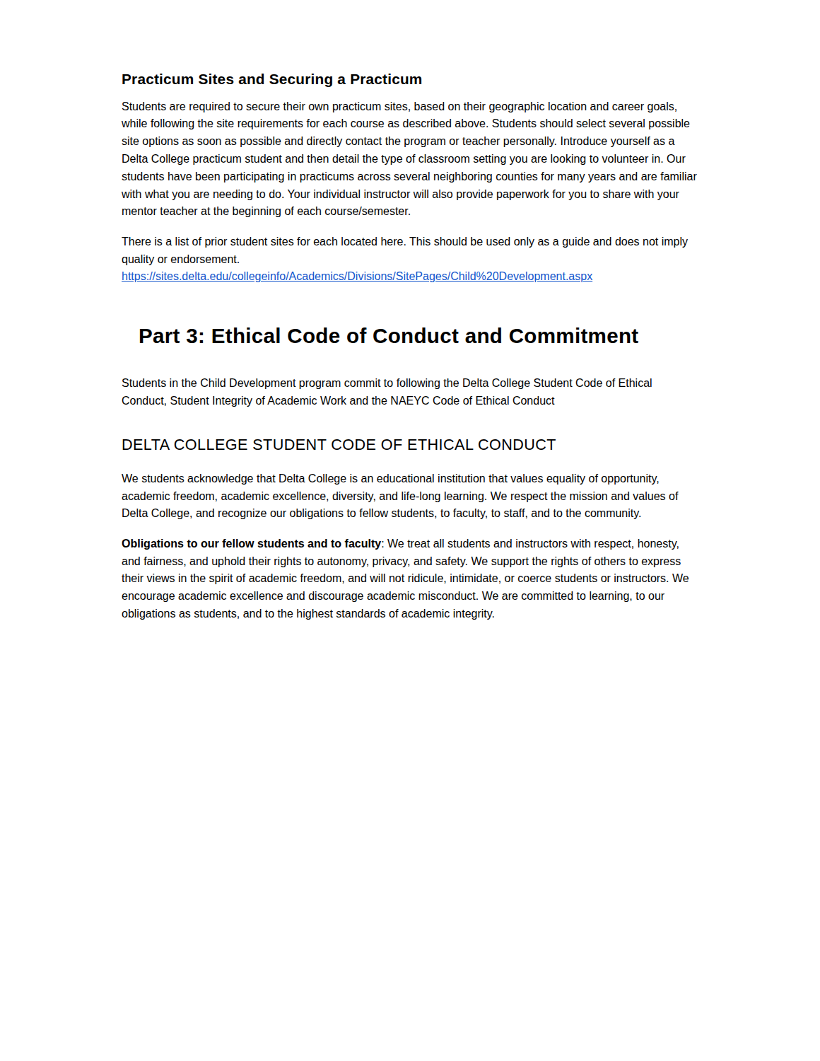Practicum Sites and Securing a Practicum
Students are required to secure their own practicum sites, based on their geographic location and career goals, while following the site requirements for each course as described above. Students should select several possible site options as soon as possible and directly contact the program or teacher personally. Introduce yourself as a Delta College practicum student and then detail the type of classroom setting you are looking to volunteer in. Our students have been participating in practicums across several neighboring counties for many years and are familiar with what you are needing to do. Your individual instructor will also provide paperwork for you to share with your mentor teacher at the beginning of each course/semester.
There is a list of prior student sites for each located here. This should be used only as a guide and does not imply quality or endorsement.
https://sites.delta.edu/collegeinfo/Academics/Divisions/SitePages/Child%20Development.aspx
Part 3: Ethical Code of Conduct and Commitment
Students in the Child Development program commit to following the Delta College Student Code of Ethical Conduct, Student Integrity of Academic Work and the NAEYC Code of Ethical Conduct
DELTA COLLEGE STUDENT CODE OF ETHICAL CONDUCT
We students acknowledge that Delta College is an educational institution that values equality of opportunity, academic freedom, academic excellence, diversity, and life-long learning. We respect the mission and values of Delta College, and recognize our obligations to fellow students, to faculty, to staff, and to the community.
Obligations to our fellow students and to faculty: We treat all students and instructors with respect, honesty, and fairness, and uphold their rights to autonomy, privacy, and safety. We support the rights of others to express their views in the spirit of academic freedom, and will not ridicule, intimidate, or coerce students or instructors. We encourage academic excellence and discourage academic misconduct. We are committed to learning, to our obligations as students, and to the highest standards of academic integrity.